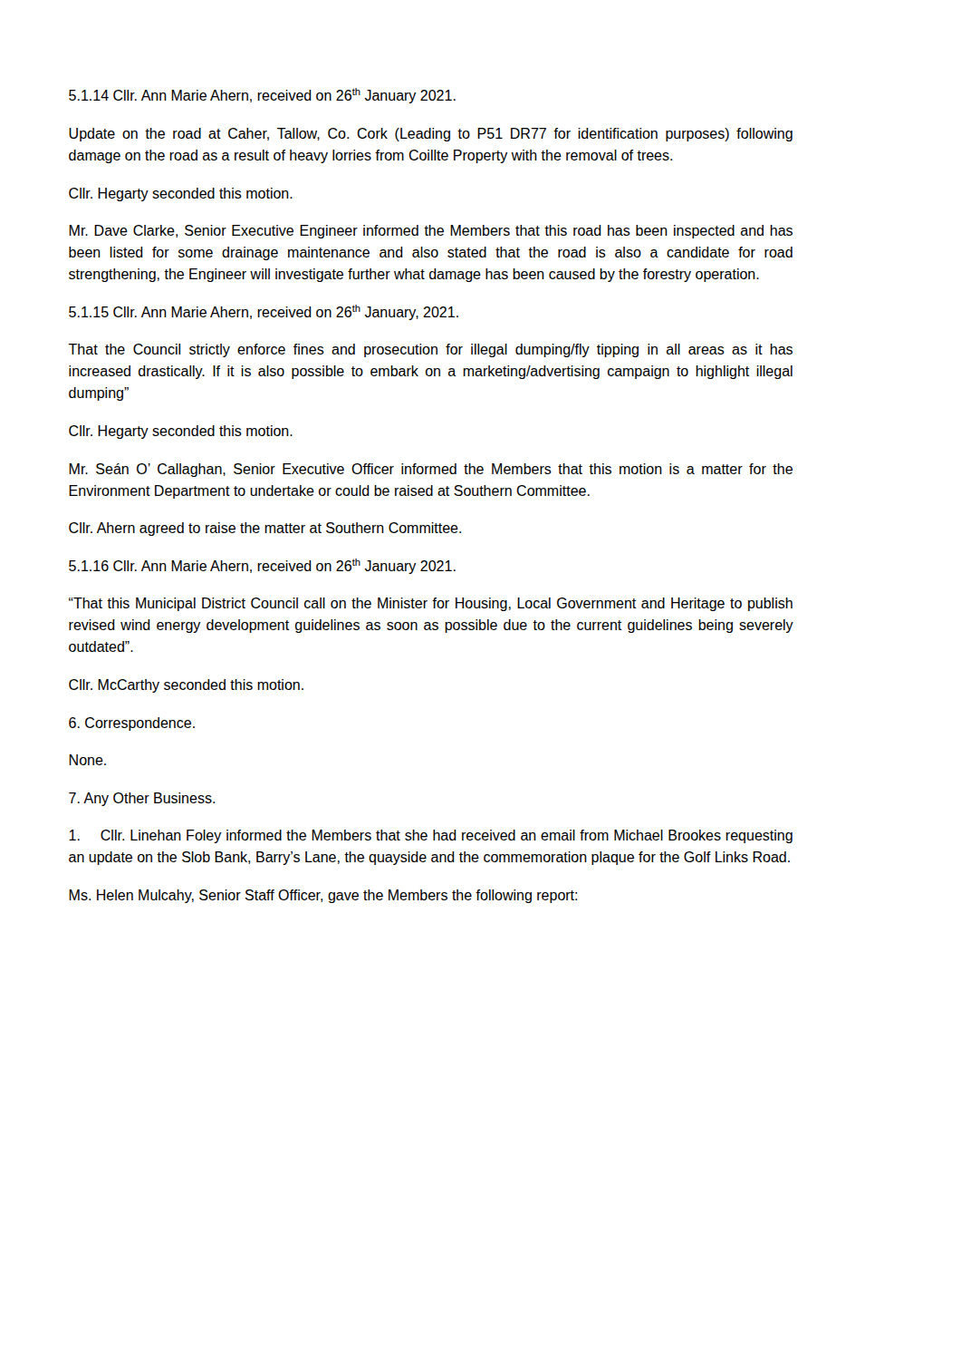5.1.14 Cllr. Ann Marie Ahern, received on 26th January 2021.
Update on the road at Caher, Tallow, Co. Cork (Leading to P51 DR77 for identification purposes) following damage on the road as a result of heavy lorries from Coillte Property with the removal of trees.
Cllr. Hegarty seconded this motion.
Mr. Dave Clarke, Senior Executive Engineer informed the Members that this road has been inspected and has been listed for some drainage maintenance and also stated that the road is also a candidate for road strengthening, the Engineer will investigate further what damage has been caused by the forestry operation.
5.1.15 Cllr. Ann Marie Ahern, received on 26th January, 2021.
That the Council strictly enforce fines and prosecution for illegal dumping/fly tipping in all areas as it has increased drastically. If it is also possible to embark on a marketing/advertising campaign to highlight illegal dumping”
Cllr. Hegarty seconded this motion.
Mr. Seán O’ Callaghan, Senior Executive Officer informed the Members that this motion is a matter for the Environment Department to undertake or could be raised at Southern Committee.
Cllr. Ahern agreed to raise the matter at Southern Committee.
5.1.16 Cllr. Ann Marie Ahern, received on 26th January 2021.
“That this Municipal District Council call on the Minister for Housing, Local Government and Heritage to publish revised wind energy development guidelines as soon as possible due to the current guidelines being severely outdated”.
Cllr. McCarthy seconded this motion.
6. Correspondence.
None.
7. Any Other Business.
1. Cllr. Linehan Foley informed the Members that she had received an email from Michael Brookes requesting an update on the Slob Bank, Barry’s Lane, the quayside and the commemoration plaque for the Golf Links Road.
Ms. Helen Mulcahy, Senior Staff Officer, gave the Members the following report: